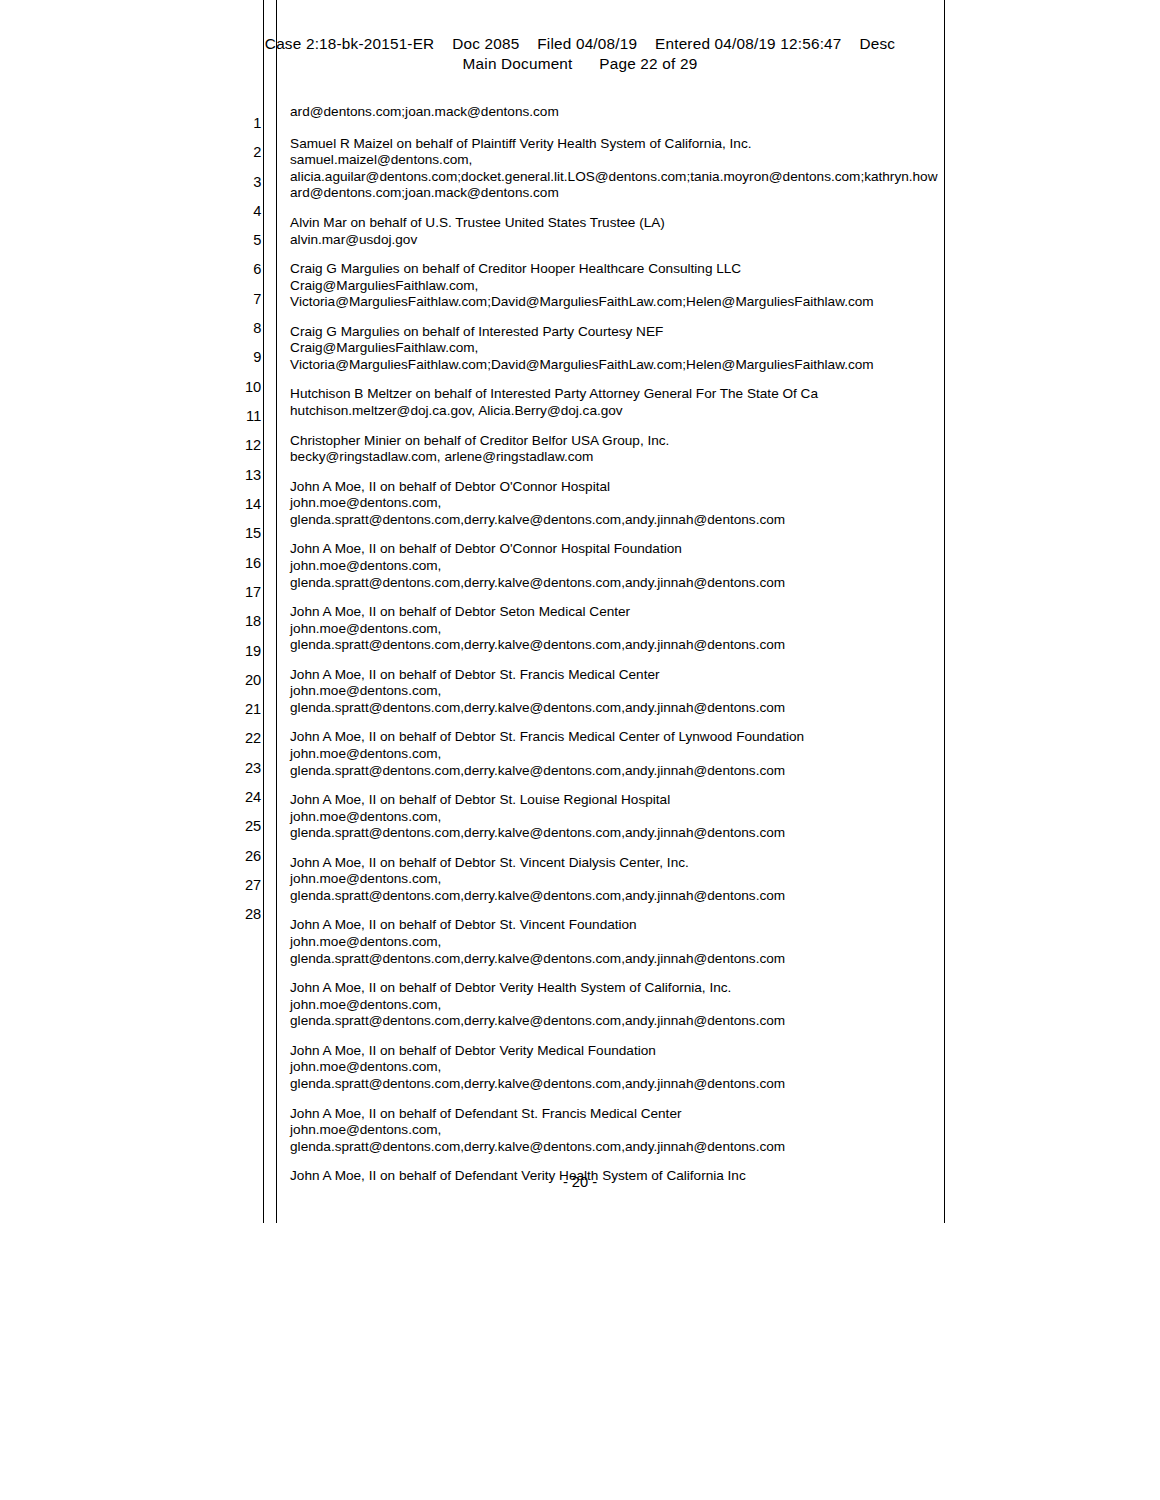Case 2:18-bk-20151-ER Doc 2085 Filed 04/08/19 Entered 04/08/19 12:56:47 Desc
Main Document Page 22 of 29
1
2
3
4
5
6
7
8
9
10
11
12
13
14
15
16
17
18
19
20
21
22
23
24
25
26
27
28
ard@dentons.com;joan.mack@dentons.com
Samuel R Maizel on behalf of Plaintiff Verity Health System of California, Inc. samuel.maizel@dentons.com, alicia.aguilar@dentons.com;docket.general.lit.LOS@dentons.com;tania.moyron@dentons.com;kathryn.howard@dentons.com;joan.mack@dentons.com
Alvin Mar on behalf of U.S. Trustee United States Trustee (LA) alvin.mar@usdoj.gov
Craig G Margulies on behalf of Creditor Hooper Healthcare Consulting LLC Craig@MarguliesFaithlaw.com, Victoria@MarguliesFaithlaw.com;David@MarguliesFaithLaw.com;Helen@MarguliesFaithlaw.com
Craig G Margulies on behalf of Interested Party Courtesy NEF Craig@MarguliesFaithlaw.com, Victoria@MarguliesFaithlaw.com;David@MarguliesFaithLaw.com;Helen@MarguliesFaithlaw.com
Hutchison B Meltzer on behalf of Interested Party Attorney General For The State Of Ca hutchison.meltzer@doj.ca.gov, Alicia.Berry@doj.ca.gov
Christopher Minier on behalf of Creditor Belfor USA Group, Inc. becky@ringstadlaw.com, arlene@ringstadlaw.com
John A Moe, II on behalf of Debtor O'Connor Hospital john.moe@dentons.com, glenda.spratt@dentons.com,derry.kalve@dentons.com,andy.jinnah@dentons.com
John A Moe, II on behalf of Debtor O'Connor Hospital Foundation john.moe@dentons.com, glenda.spratt@dentons.com,derry.kalve@dentons.com,andy.jinnah@dentons.com
John A Moe, II on behalf of Debtor Seton Medical Center john.moe@dentons.com, glenda.spratt@dentons.com,derry.kalve@dentons.com,andy.jinnah@dentons.com
John A Moe, II on behalf of Debtor St. Francis Medical Center john.moe@dentons.com, glenda.spratt@dentons.com,derry.kalve@dentons.com,andy.jinnah@dentons.com
John A Moe, II on behalf of Debtor St. Francis Medical Center of Lynwood Foundation john.moe@dentons.com, glenda.spratt@dentons.com,derry.kalve@dentons.com,andy.jinnah@dentons.com
John A Moe, II on behalf of Debtor St. Louise Regional Hospital john.moe@dentons.com, glenda.spratt@dentons.com,derry.kalve@dentons.com,andy.jinnah@dentons.com
John A Moe, II on behalf of Debtor St. Vincent Dialysis Center, Inc. john.moe@dentons.com, glenda.spratt@dentons.com,derry.kalve@dentons.com,andy.jinnah@dentons.com
John A Moe, II on behalf of Debtor St. Vincent Foundation john.moe@dentons.com, glenda.spratt@dentons.com,derry.kalve@dentons.com,andy.jinnah@dentons.com
John A Moe, II on behalf of Debtor Verity Health System of California, Inc. john.moe@dentons.com, glenda.spratt@dentons.com,derry.kalve@dentons.com,andy.jinnah@dentons.com
John A Moe, II on behalf of Debtor Verity Medical Foundation john.moe@dentons.com, glenda.spratt@dentons.com,derry.kalve@dentons.com,andy.jinnah@dentons.com
John A Moe, II on behalf of Defendant St. Francis Medical Center john.moe@dentons.com, glenda.spratt@dentons.com,derry.kalve@dentons.com,andy.jinnah@dentons.com
John A Moe, II on behalf of Defendant Verity Health System of California Inc
- 20 -